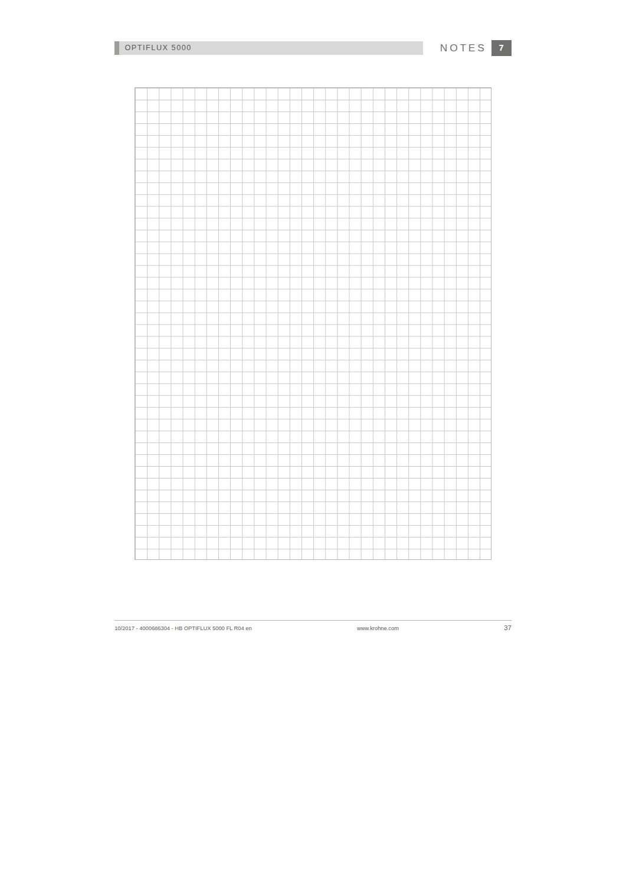OPTIFLUX 5000
NOTES
7
10/2017 - 4000686304 - HB OPTIFLUX 5000 FL R04 en
www.krohne.com
37